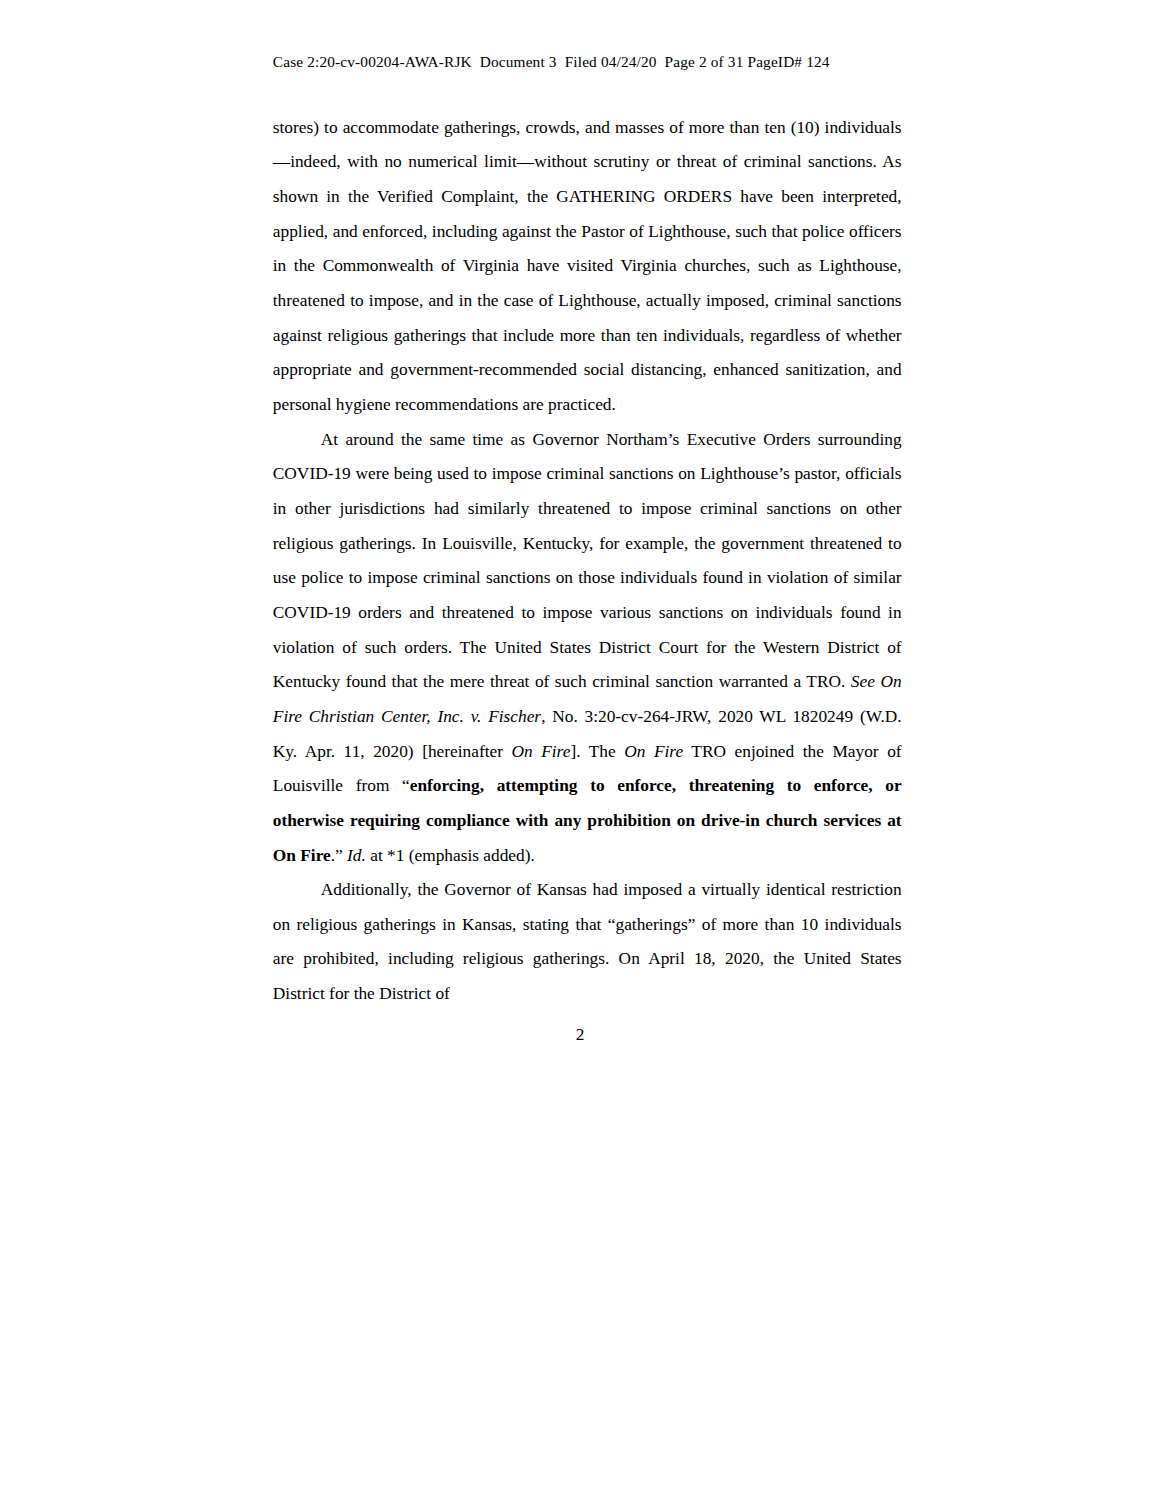Case 2:20-cv-00204-AWA-RJK Document 3 Filed 04/24/20 Page 2 of 31 PageID# 124
stores) to accommodate gatherings, crowds, and masses of more than ten (10) individuals—indeed, with no numerical limit—without scrutiny or threat of criminal sanctions. As shown in the Verified Complaint, the GATHERING ORDERS have been interpreted, applied, and enforced, including against the Pastor of Lighthouse, such that police officers in the Commonwealth of Virginia have visited Virginia churches, such as Lighthouse, threatened to impose, and in the case of Lighthouse, actually imposed, criminal sanctions against religious gatherings that include more than ten individuals, regardless of whether appropriate and government-recommended social distancing, enhanced sanitization, and personal hygiene recommendations are practiced.
At around the same time as Governor Northam’s Executive Orders surrounding COVID-19 were being used to impose criminal sanctions on Lighthouse’s pastor, officials in other jurisdictions had similarly threatened to impose criminal sanctions on other religious gatherings. In Louisville, Kentucky, for example, the government threatened to use police to impose criminal sanctions on those individuals found in violation of similar COVID-19 orders and threatened to impose various sanctions on individuals found in violation of such orders. The United States District Court for the Western District of Kentucky found that the mere threat of such criminal sanction warranted a TRO. See On Fire Christian Center, Inc. v. Fischer, No. 3:20-cv-264-JRW, 2020 WL 1820249 (W.D. Ky. Apr. 11, 2020) [hereinafter On Fire]. The On Fire TRO enjoined the Mayor of Louisville from “enforcing, attempting to enforce, threatening to enforce, or otherwise requiring compliance with any prohibition on drive-in church services at On Fire.” Id. at *1 (emphasis added).
Additionally, the Governor of Kansas had imposed a virtually identical restriction on religious gatherings in Kansas, stating that “gatherings” of more than 10 individuals are prohibited, including religious gatherings. On April 18, 2020, the United States District for the District of
2